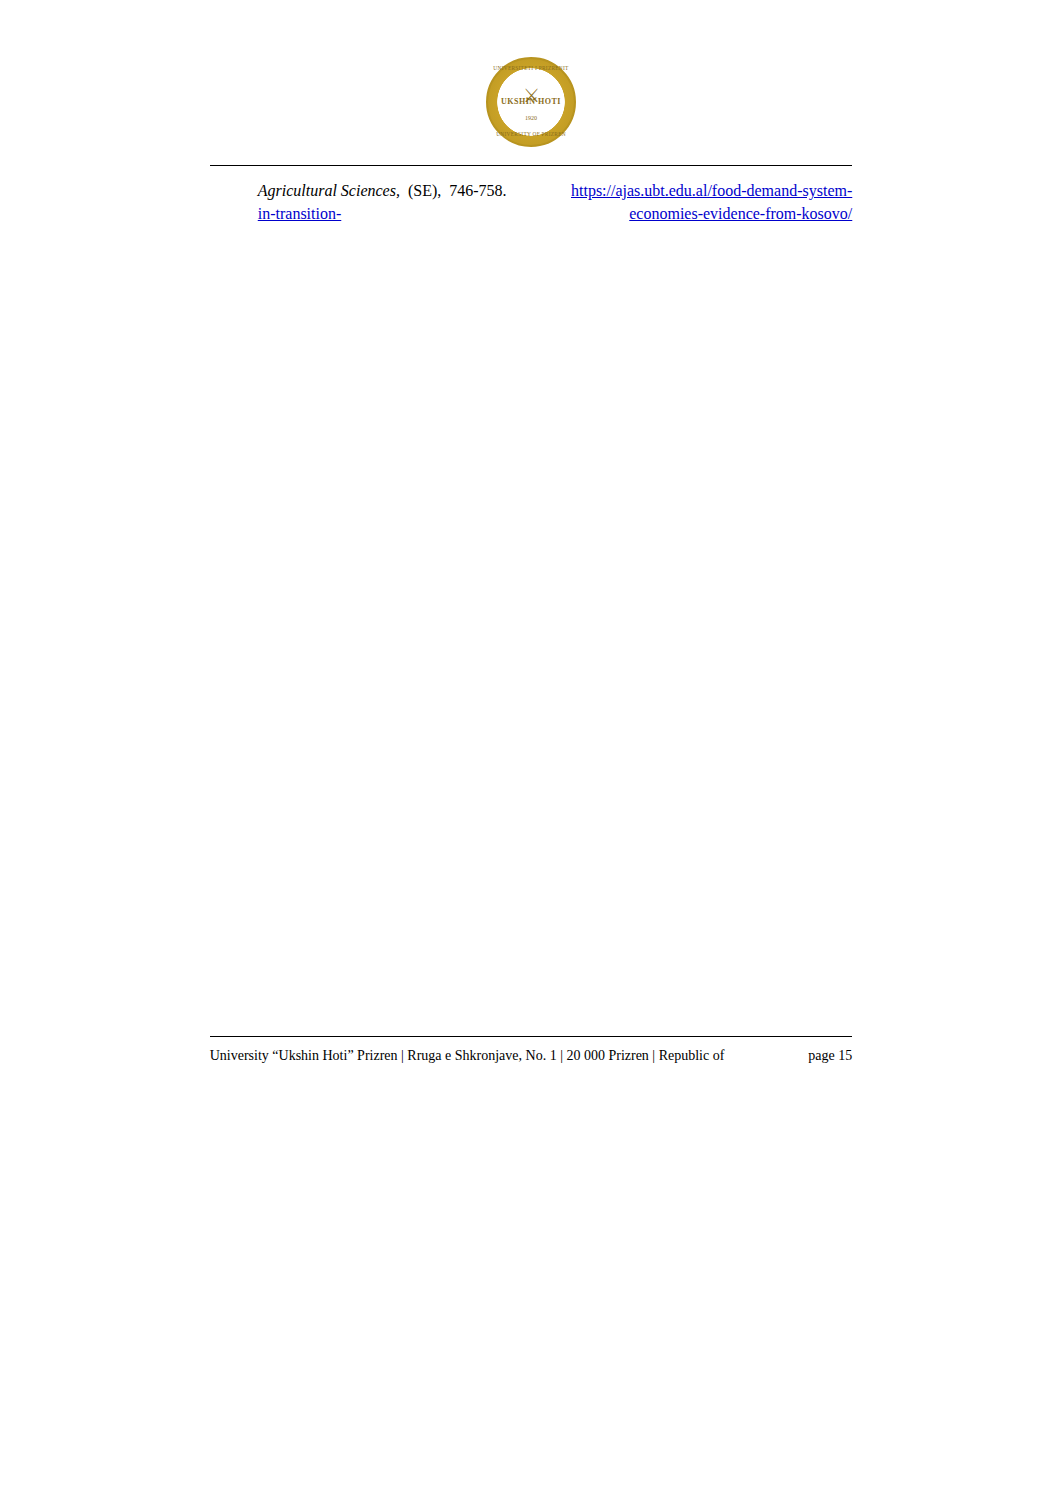UNIVERSITETI I PRIZRENIT ⚔ 1920 UNIVERSITY OF PRIZREN
Agricultural Sciences, (SE), 746-758. https://ajas.ubt.edu.al/food-demand-system- in-transition- economies-evidence-from-kosovo/
University “Ukshin Hoti” Prizren | Rruga e Shkronjave, No. 1 | 20 000 Prizren | Republic of page 15